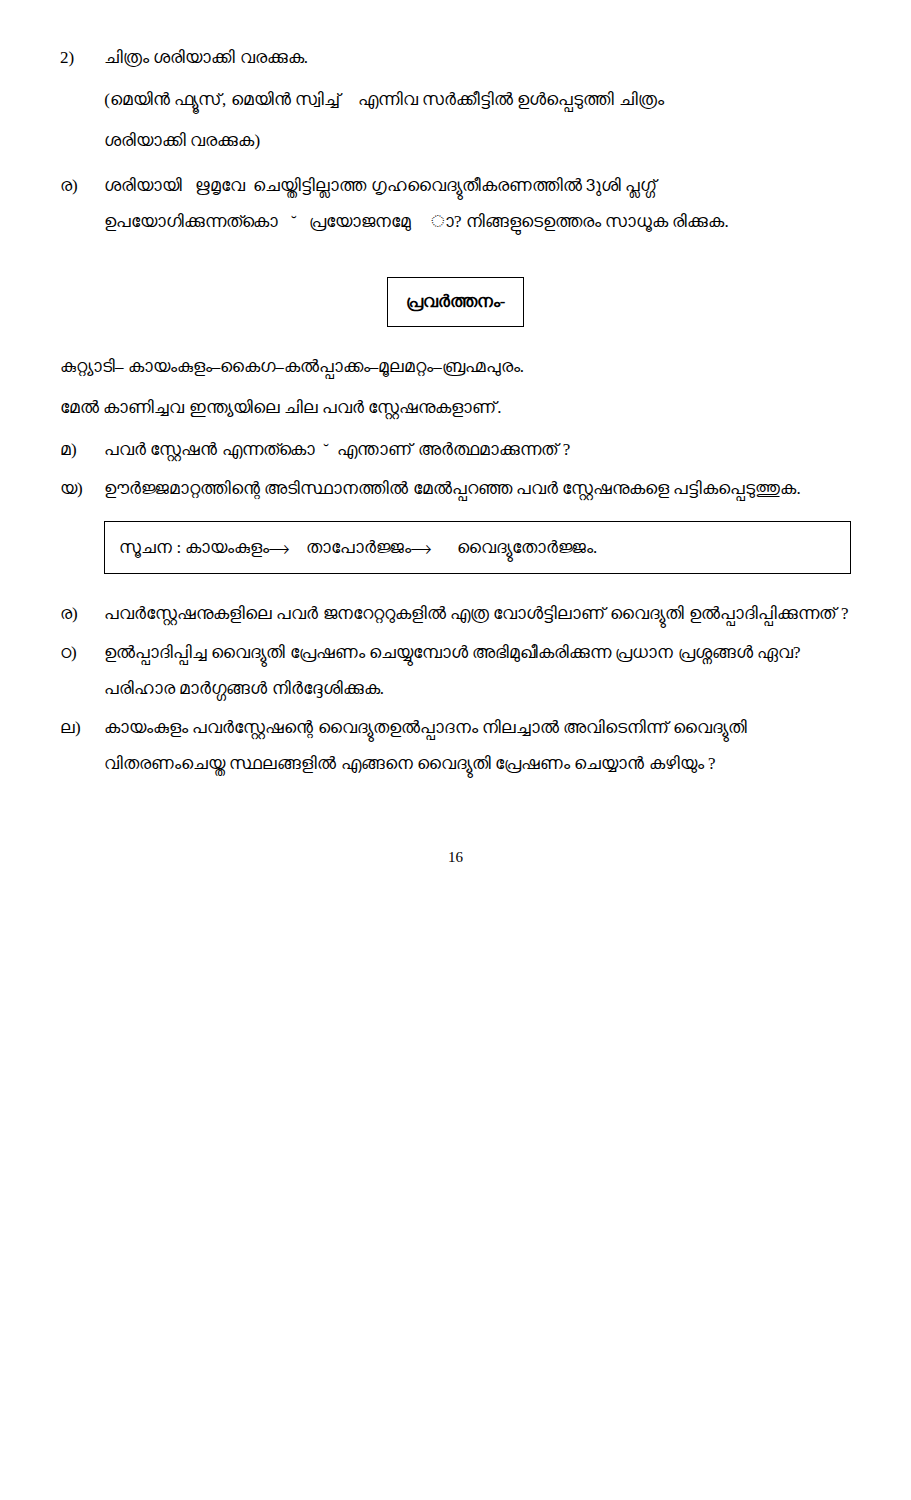2)
ചിത്രം ശരിയാക്കി വരക്കുക.
(മെയിൻ ഫ്യൂസ്, മെയിൻ സ്വിച്ച് എന്നിവ സർക്കീട്ടിൽ ഉൾപ്പെടുത്തി ചിത്രം
ശരിയാക്കി വരക്കുക)
ര)
ശരിയായി ഋമൃവേ ചെയ്തിട്ടില്ലാത്ത ഗൃഹവൈദ്യുതീകരണത്തിൽ 3ുശി പ്ലഗ്ഗ് ഉപയോഗിക്കുന്നത്കൊ ˘ പ്രയോജനമുേ ാ? നിങ്ങളുടെഉത്തരം സാധൂക രിക്കുക.
പ്രവർത്തനം-
കുറ്റ്യാടി– കായംകുളം–കൈഗ–കൽപ്പാക്കം–മൂലമറ്റം–ബ്രഹ്മപുരം.
മേൽ കാണിച്ചവ ഇന്ത്യയിലെ ചില പവർ സ്റ്റേഷനുകളാണ്.
മ)
പവർ സ്റ്റേഷൻ എന്നത്കൊ ˘ എന്താണ് അർത്ഥമാക്കുന്നത് ?
യ)
ഊർജ്ജമാറ്റത്തിന്റെ അടിസ്ഥാനത്തിൽ മേൽപ്പറഞ്ഞ പവർ സ്റ്റേഷനുകളെ പട്ടികപ്പെടുത്തുക.
സൂചന : കായംകുളം⟶ താപോർജ്ജം⟶ വൈദ്യുതോർജ്ജം.
ര)
പവർസ്റ്റേഷനുകളിലെ പവർ ജനറേറ്ററുകളിൽ എത്ര വോൾട്ടിലാണ് വൈദ്യുതി ഉൽപ്പാദിപ്പിക്കുന്നത് ?
ഠ)
ഉൽപ്പാദിപ്പിച്ച വൈദ്യുതി പ്രേഷണം ചെയ്യുമ്പോൾ അഭിമുഖീകരിക്കുന്ന പ്രധാന പ്രശ്നങ്ങൾ ഏവ? പരിഹാര മാർഗ്ഗങ്ങൾ നിർദ്ദേശിക്കുക.
ല)
കായംകുളം പവർസ്റ്റേഷന്റെ വൈദ്യുതഉൽപ്പാദനം നിലച്ചാൽ അവിടെനിന്ന് വൈദ്യുതി വിതരണംചെയ്ത സ്ഥലങ്ങളിൽ എങ്ങനെ വൈദ്യുതി പ്രേഷണം ചെയ്യാൻ കഴിയും ?
16